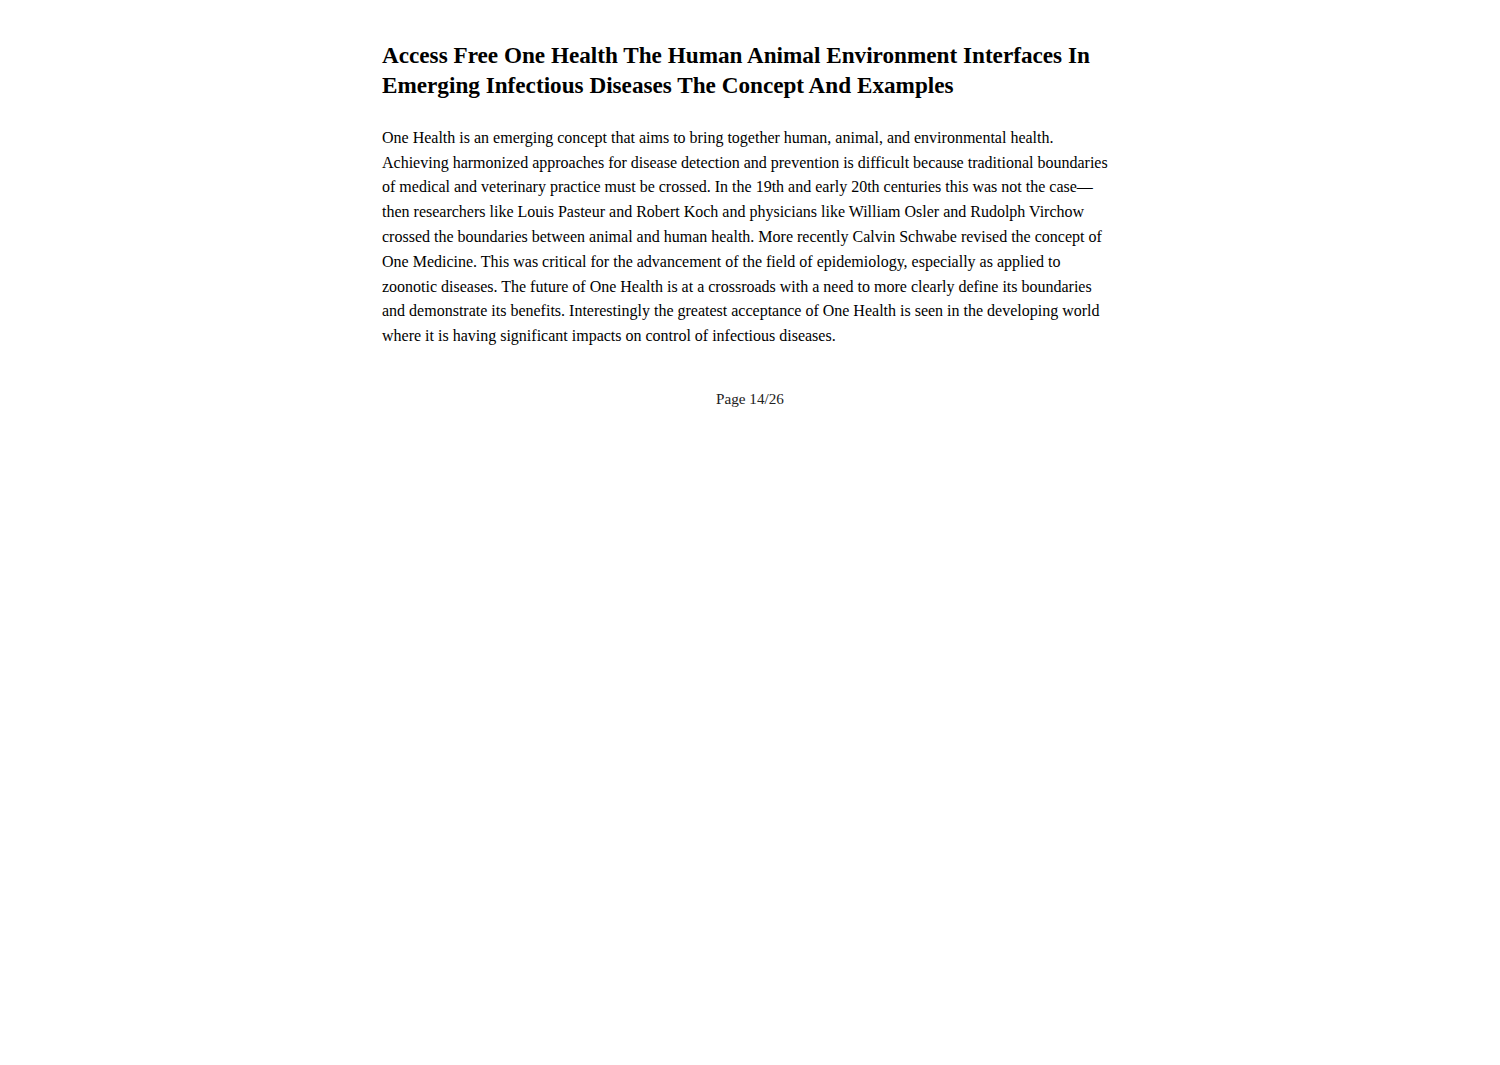Access Free One Health The Human Animal Environment Interfaces In Emerging Infectious Diseases The Concept And Examples
One Health is an emerging concept that aims to bring together human, animal, and environmental health. Achieving harmonized approaches for disease detection and prevention is difficult because traditional boundaries of medical and veterinary practice must be crossed. In the 19th and early 20th centuries this was not the case—then researchers like Louis Pasteur and Robert Koch and physicians like William Osler and Rudolph Virchow crossed the boundaries between animal and human health. More recently Calvin Schwabe revised the concept of One Medicine. This was critical for the advancement of the field of epidemiology, especially as applied to zoonotic diseases. The future of One Health is at a crossroads with a need to more clearly define its boundaries and demonstrate its benefits. Interestingly the greatest acceptance of One Health is seen in the developing world where it is having significant impacts on control of infectious diseases.
Page 14/26